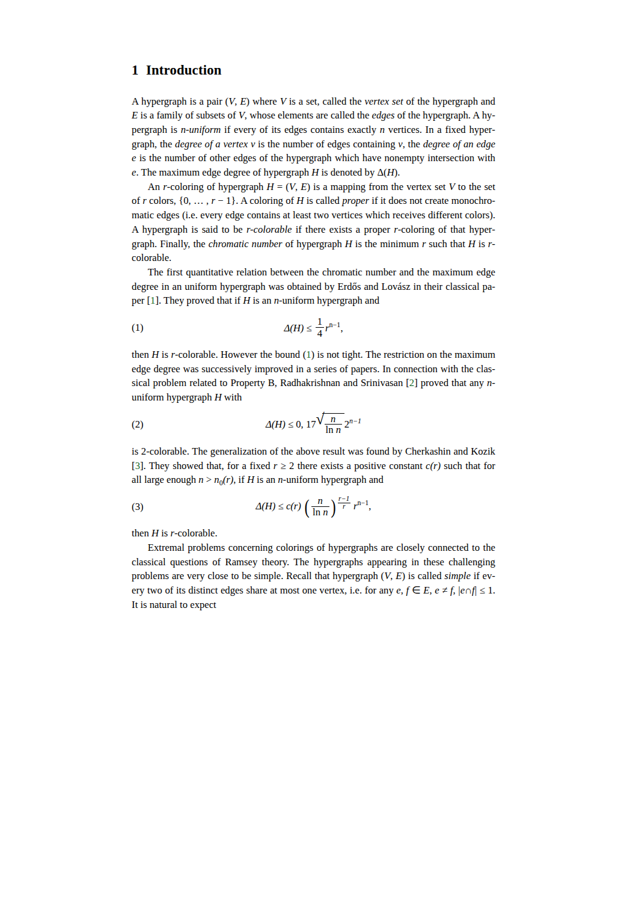1 Introduction
A hypergraph is a pair (V, E) where V is a set, called the vertex set of the hypergraph and E is a family of subsets of V, whose elements are called the edges of the hypergraph. A hypergraph is n-uniform if every of its edges contains exactly n vertices. In a fixed hypergraph, the degree of a vertex v is the number of edges containing v, the degree of an edge e is the number of other edges of the hypergraph which have nonempty intersection with e. The maximum edge degree of hypergraph H is denoted by Δ(H).
An r-coloring of hypergraph H = (V, E) is a mapping from the vertex set V to the set of r colors, {0, … , r − 1}. A coloring of H is called proper if it does not create monochromatic edges (i.e. every edge contains at least two vertices which receives different colors). A hypergraph is said to be r-colorable if there exists a proper r-coloring of that hypergraph. Finally, the chromatic number of hypergraph H is the minimum r such that H is r-colorable.
The first quantitative relation between the chromatic number and the maximum edge degree in an uniform hypergraph was obtained by Erdős and Lovász in their classical paper [1]. They proved that if H is an n-uniform hypergraph and
(1)
Δ(H) ≤ 14 rn−1,
then H is r-colorable. However the bound (1) is not tight. The restriction on the maximum edge degree was successively improved in a series of papers. In connection with the classical problem related to Property B, Radhakrishnan and Srinivasan [2] proved that any n-uniform hypergraph H with
(2)
Δ(H) ≤ 0, 17nln n2n−1
is 2-colorable. The generalization of the above result was found by Cherkashin and Kozik [3]. They showed that, for a fixed r ≥ 2 there exists a positive constant c(r) such that for all large enough n > n0(r), if H is an n-uniform hypergraph and
(3)
Δ(H) ≤ c(r) (nln n) r−1 r rn−1,
then H is r-colorable.
Extremal problems concerning colorings of hypergraphs are closely connected to the classical questions of Ramsey theory. The hypergraphs appearing in these challenging problems are very close to be simple. Recall that hypergraph (V, E) is called simple if every two of its distinct edges share at most one vertex, i.e. for any e, f ∈ E, e ≠ f, |e∩f| ≤ 1. It is natural to expect